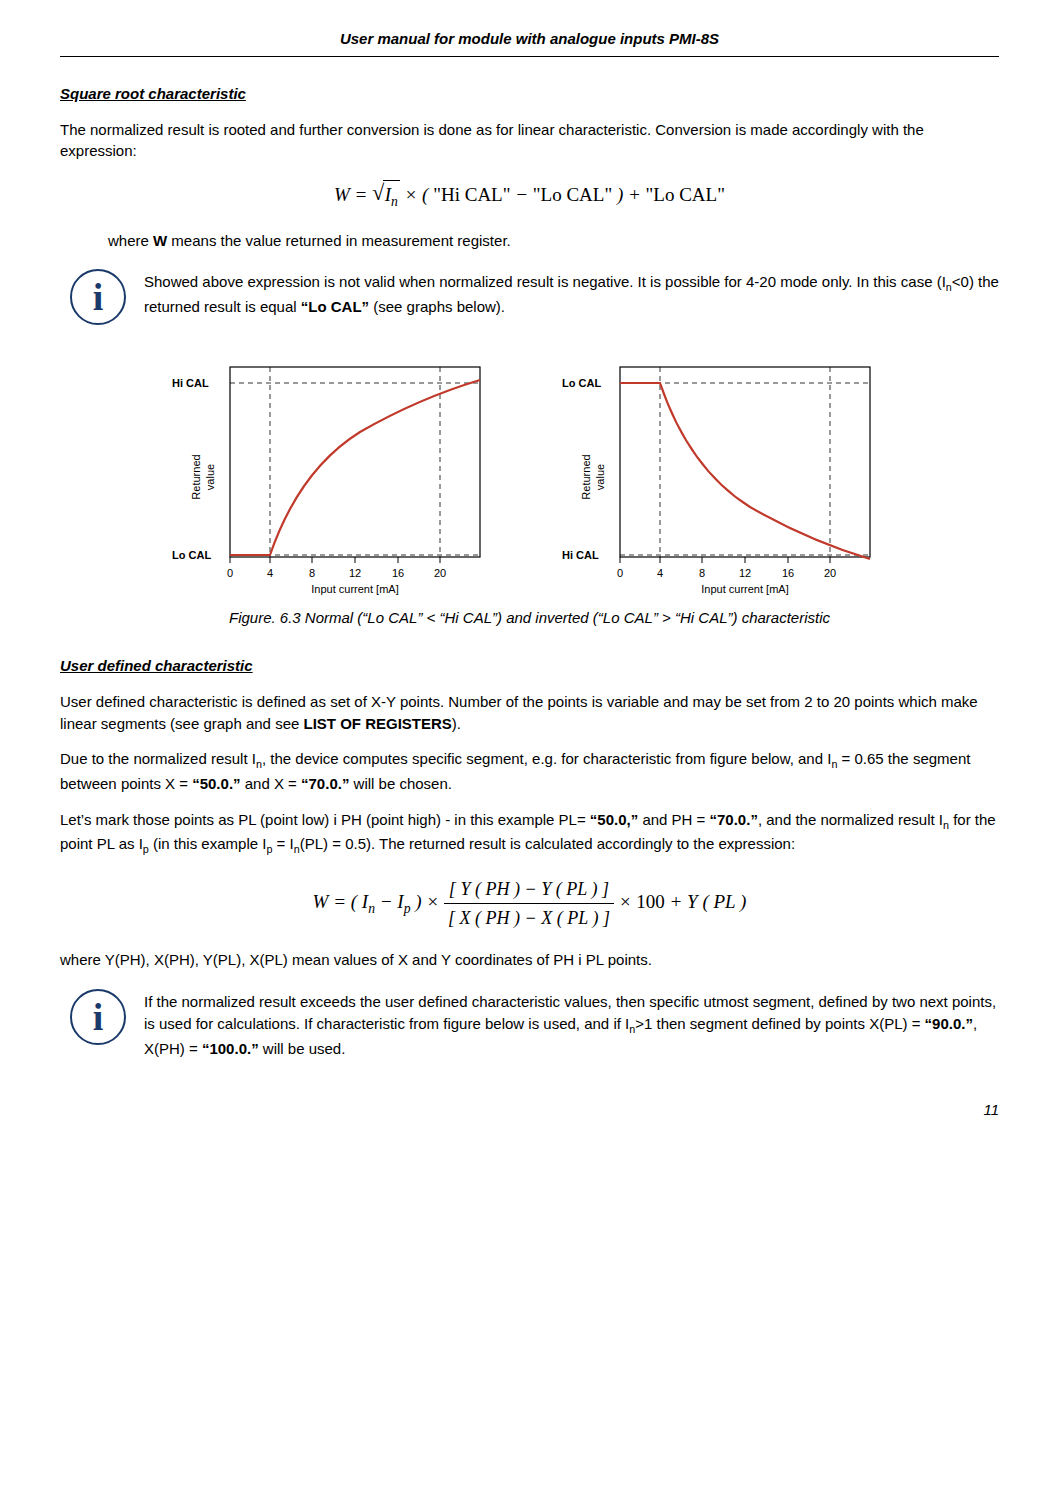User manual for module with analogue inputs PMI-8S
Square root characteristic
The normalized result is rooted and further conversion is done as for linear characteristic. Conversion is made accordingly with the expression:
W = In × ( "Hi CAL" − "Lo CAL" ) + "Lo CAL"
where W means the value returned in measurement register.
i
Showed above expression is not valid when normalized result is negative. It is possible for 4-20 mode only. In this case (In<0) the returned result is equal “Lo CAL” (see graphs below).
Hi CAL Lo CAL Returned value 0 4 8 12 16 20 Input current [mA]
Lo CAL Hi CAL Returned value 0 4 8 12 16 20 Input current [mA]
Figure. 6.3 Normal (“Lo CAL” < “Hi CAL”) and inverted (“Lo CAL” > “Hi CAL”) characteristic
User defined characteristic
User defined characteristic is defined as set of X-Y points. Number of the points is variable and may be set from 2 to 20 points which make linear segments (see graph and see LIST OF REGISTERS).
Due to the normalized result In, the device computes specific segment, e.g. for characteristic from figure below, and In = 0.65 the segment between points X = “50.0.” and X = “70.0.” will be chosen.
Let’s mark those points as PL (point low) i PH (point high) - in this example PL= “50.0,” and PH = “70.0.”, and the normalized result In for the point PL as Ip (in this example Ip = In(PL) = 0.5). The returned result is calculated accordingly to the expression:
W = ( In − Ip ) × [ Y ( PH ) − Y ( PL ) ] [ X ( PH ) − X ( PL ) ] × 100 + Y ( PL )
where Y(PH), X(PH), Y(PL), X(PL) mean values of X and Y coordinates of PH i PL points.
i
If the normalized result exceeds the user defined characteristic values, then specific utmost segment, defined by two next points, is used for calculations. If characteristic from figure below is used, and if In>1 then segment defined by points X(PL) = “90.0.”, X(PH) = “100.0.” will be used.
11